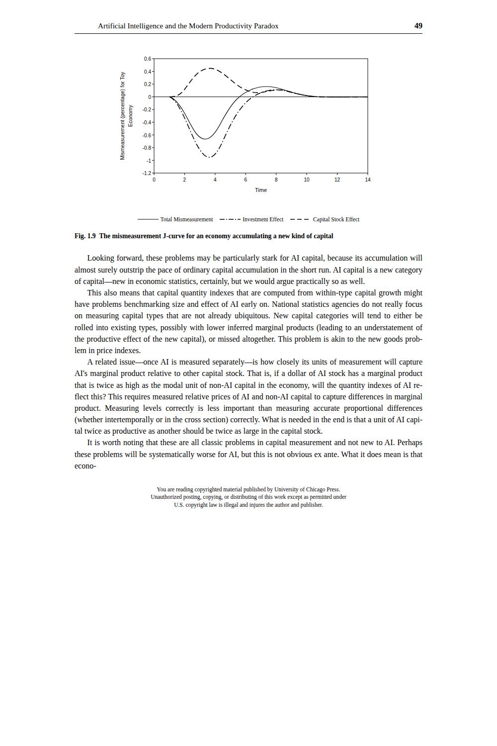Artificial Intelligence and the Modern Productivity Paradox
49
The mismeasurement J-curve for an economy accumulating a new kind of capital Line chart with time on the horizontal axis from 0 to 14 and mismeasurement percentage for a toy economy on the vertical axis from -1.2 to 0.6. Three series are shown: total mismeasurement, investment effect, and capital stock effect. 0.6 0.4 0.2 0 -0.2 -0.4 -0.6 -0.8 -1 -1.2 0 2 4 6 8 10 12 14 Time Mismeasurement (percentage) for Toy Economy
Total Mismeasurement Investment Effect Capital Stock Effect
Fig. 1.9 The mismeasurement J-curve for an economy accumulating a new kind of capital
Looking forward, these problems may be particularly stark for AI capital, because its accumulation will almost surely outstrip the pace of ordinary capital accumulation in the short run. AI capital is a new category of capital—new in economic statistics, certainly, but we would argue practically so as well.
This also means that capital quantity indexes that are computed from within-type capital growth might have problems benchmarking size and effect of AI early on. National statistics agencies do not really focus on measuring capital types that are not already ubiquitous. New capital categories will tend to either be rolled into existing types, possibly with lower inferred marginal products (leading to an understatement of the productive effect of the new capital), or missed altogether. This problem is akin to the new goods problem in price indexes.
A related issue—once AI is measured separately—is how closely its units of measurement will capture AI's marginal product relative to other capital stock. That is, if a dollar of AI stock has a marginal product that is twice as high as the modal unit of non-AI capital in the economy, will the quantity indexes of AI reflect this? This requires measured relative prices of AI and non-AI capital to capture differences in marginal product. Measuring levels correctly is less important than measuring accurate proportional differences (whether intertemporally or in the cross section) correctly. What is needed in the end is that a unit of AI capital twice as productive as another should be twice as large in the capital stock.
It is worth noting that these are all classic problems in capital measurement and not new to AI. Perhaps these problems will be systematically worse for AI, but this is not obvious ex ante. What it does mean is that econo-
You are reading copyrighted material published by University of Chicago Press.
Unauthorized posting, copying, or distributing of this work except as permitted under
U.S. copyright law is illegal and injures the author and publisher.